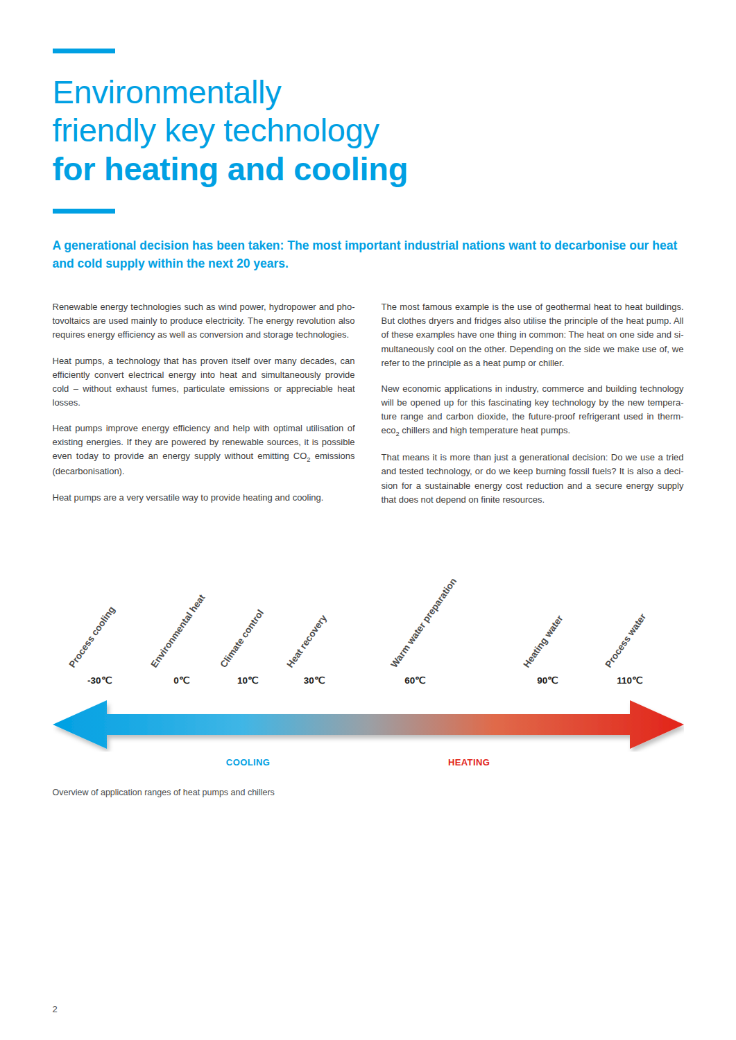Environmentally
friendly key technology for heating and cooling
A generational decision has been taken: The most important industrial nations want to decarbonise our heat and cold supply within the next 20 years.
Renewable energy technologies such as wind power, hydropower and photovoltaics are used mainly to produce electricity. The energy revolution also requires energy efficiency as well as conversion and storage technologies.
Heat pumps, a technology that has proven itself over many decades, can efficiently convert electrical energy into heat and simultaneously provide cold – without exhaust fumes, particulate emissions or appreciable heat losses.
Heat pumps improve energy efficiency and help with optimal utilisation of existing energies. If they are powered by renewable sources, it is possible even today to provide an energy supply without emitting CO2 emissions (decarbonisation).
Heat pumps are a very versatile way to provide heating and cooling.
The most famous example is the use of geothermal heat to heat buildings. But clothes dryers and fridges also utilise the principle of the heat pump. All of these examples have one thing in common: The heat on one side and simultaneously cool on the other. Depending on the side we make use of, we refer to the principle as a heat pump or chiller.
New economic applications in industry, commerce and building technology will be opened up for this fascinating key technology by the new temperature range and carbon dioxide, the future-proof refrigerant used in therm-eco2 chillers and high temperature heat pumps.
That means it is more than just a generational decision: Do we use a tried and tested technology, or do we keep burning fossil fuels? It is also a decision for a sustainable energy cost reduction and a secure energy supply that does not depend on finite resources.
Process cooling
Environmental heat
Climate control
Heat recovery
Warm water preparation
Heating water
Process water
-30℃
0℃
10℃
30℃
60℃
90℃
110℃
COOLING HEATING
Overview of application ranges of heat pumps and chillers
2